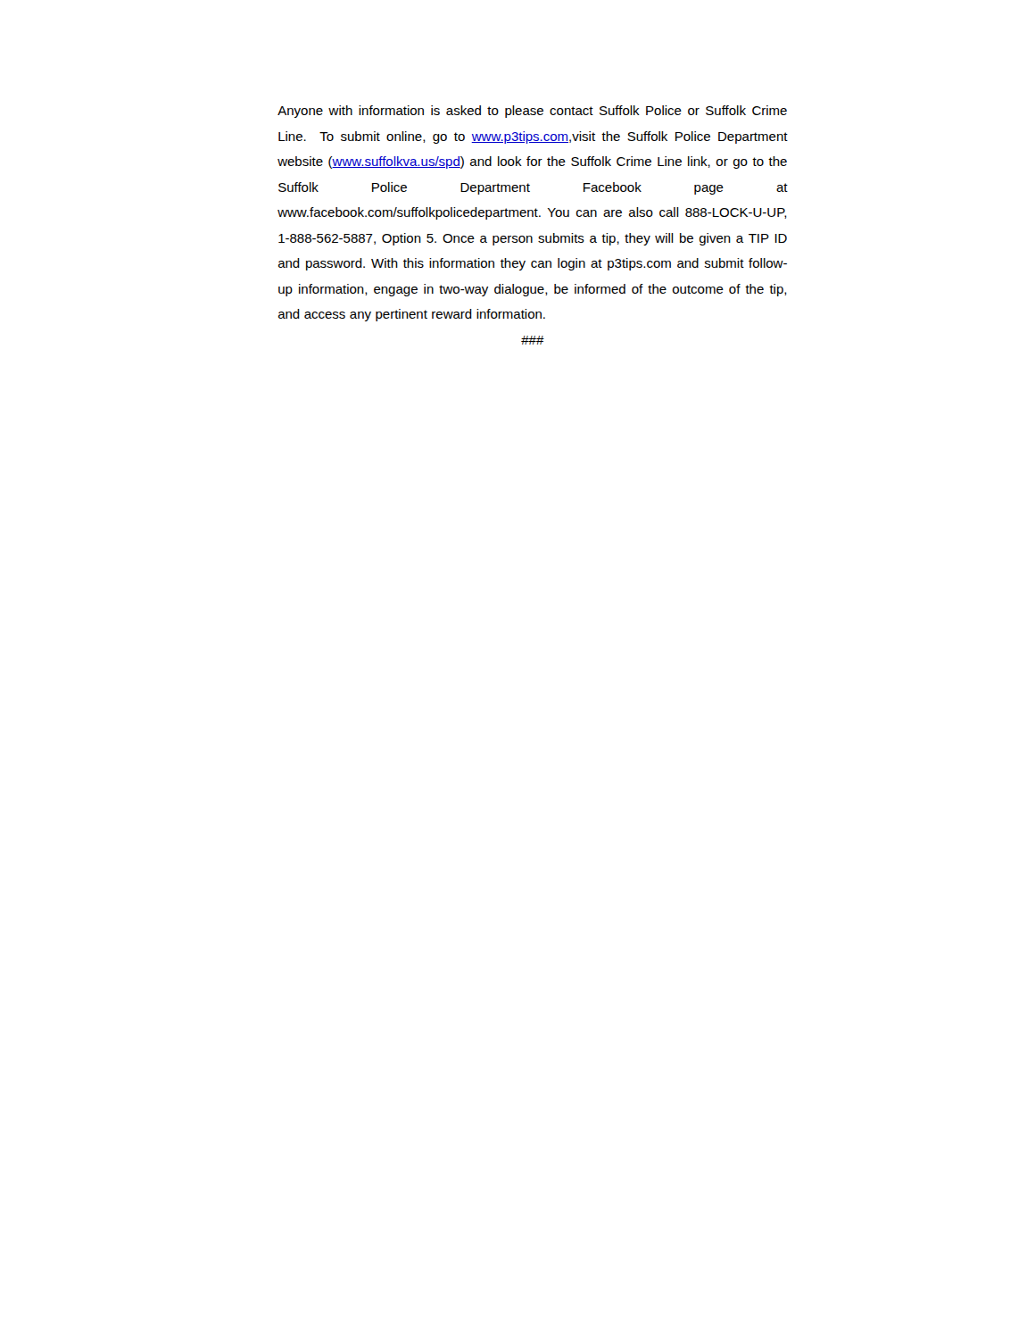Anyone with information is asked to please contact Suffolk Police or Suffolk Crime Line. To submit online, go to www.p3tips.com,visit the Suffolk Police Department website (www.suffolkva.us/spd) and look for the Suffolk Crime Line link, or go to the Suffolk Police Department Facebook page at www.facebook.com/suffolkpolicedepartment. You can are also call 888-LOCK-U-UP, 1-888-562-5887, Option 5. Once a person submits a tip, they will be given a TIP ID and password. With this information they can login at p3tips.com and submit follow-up information, engage in two-way dialogue, be informed of the outcome of the tip, and access any pertinent reward information.
###